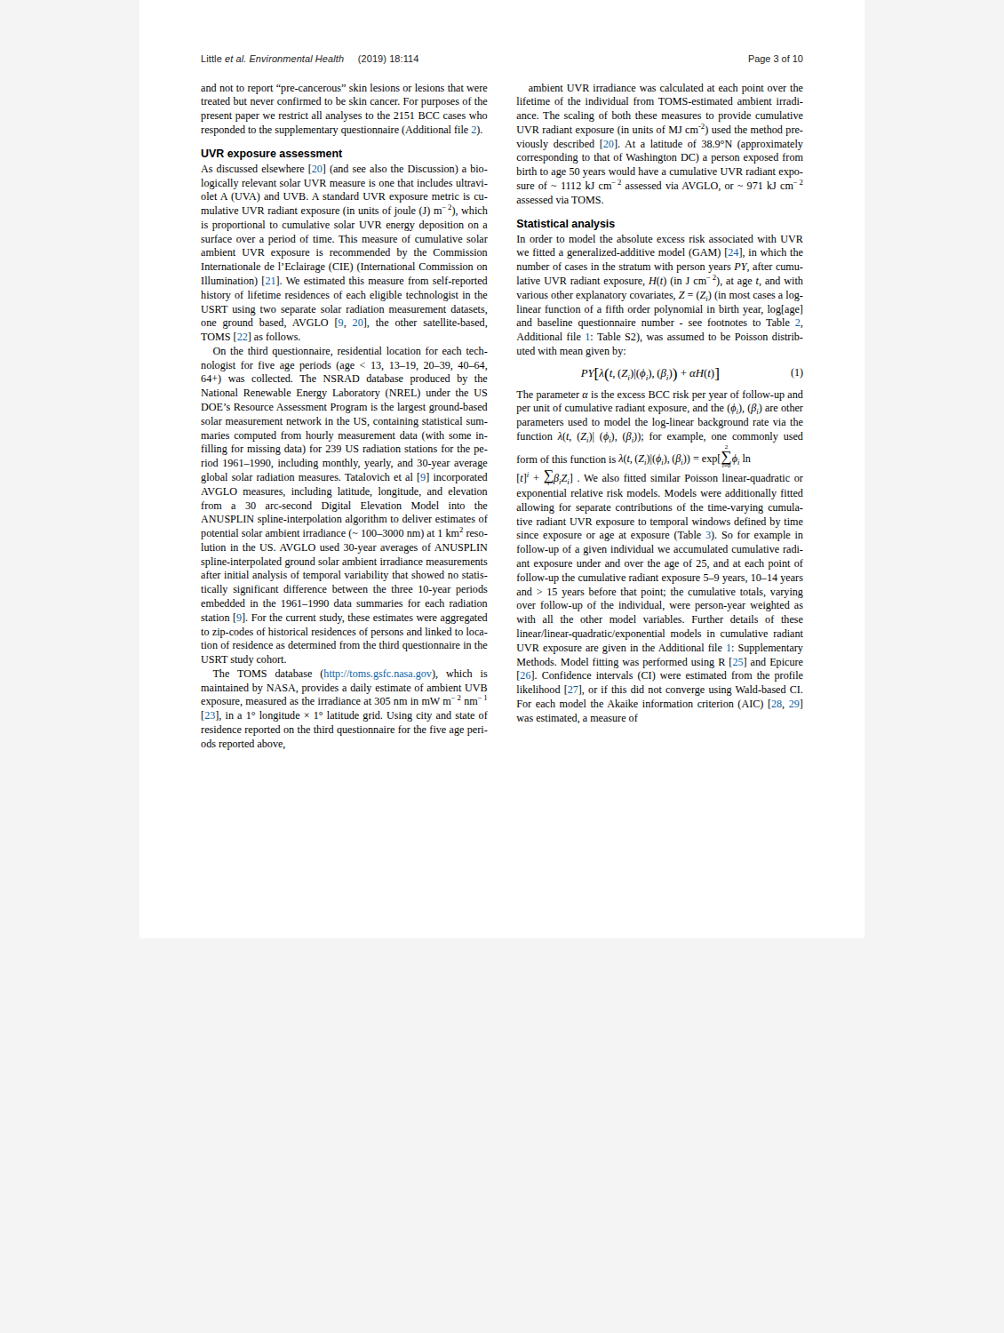Little et al. Environmental Health (2019) 18:114
Page 3 of 10
and not to report “pre-cancerous” skin lesions or lesions that were treated but never confirmed to be skin cancer. For purposes of the present paper we restrict all analyses to the 2151 BCC cases who responded to the supplementary questionnaire (Additional file 2).
UVR exposure assessment
As discussed elsewhere [20] (and see also the Discussion) a biologically relevant solar UVR measure is one that includes ultraviolet A (UVA) and UVB. A standard UVR exposure metric is cumulative UVR radiant exposure (in units of joule (J) m− 2), which is proportional to cumulative solar UVR energy deposition on a surface over a period of time. This measure of cumulative solar ambient UVR exposure is recommended by the Commission Internationale de l’Eclairage (CIE) (International Commission on Illumination) [21]. We estimated this measure from self-reported history of lifetime residences of each eligible technologist in the USRT using two separate solar radiation measurement datasets, one ground based, AVGLO [9, 20], the other satellite-based, TOMS [22] as follows.
On the third questionnaire, residential location for each technologist for five age periods (age < 13, 13–19, 20–39, 40–64, 64+) was collected. The NSRAD database produced by the National Renewable Energy Laboratory (NREL) under the US DOE’s Resource Assessment Program is the largest ground-based solar measurement network in the US, containing statistical summaries computed from hourly measurement data (with some infilling for missing data) for 239 US radiation stations for the period 1961–1990, including monthly, yearly, and 30-year average global solar radiation measures. Tatalovich et al [9] incorporated AVGLO measures, including latitude, longitude, and elevation from a 30 arc-second Digital Elevation Model into the ANUSPLIN spline-interpolation algorithm to deliver estimates of potential solar ambient irradiance (~ 100–3000 nm) at 1 km2 resolution in the US. AVGLO used 30-year averages of ANUSPLIN spline-interpolated ground solar ambient irradiance measurements after initial analysis of temporal variability that showed no statistically significant difference between the three 10-year periods embedded in the 1961–1990 data summaries for each radiation station [9]. For the current study, these estimates were aggregated to zip-codes of historical residences of persons and linked to location of residence as determined from the third questionnaire in the USRT study cohort.
The TOMS database (http://toms.gsfc.nasa.gov), which is maintained by NASA, provides a daily estimate of ambient UVB exposure, measured as the irradiance at 305 nm in mW m− 2 nm− 1 [23], in a 1° longitude × 1° latitude grid. Using city and state of residence reported on the third questionnaire for the five age periods reported above,
ambient UVR irradiance was calculated at each point over the lifetime of the individual from TOMS-estimated ambient irradiance. The scaling of both these measures to provide cumulative UVR radiant exposure (in units of MJ cm-2) used the method previously described [20]. At a latitude of 38.9°N (approximately corresponding to that of Washington DC) a person exposed from birth to age 50 years would have a cumulative UVR radiant exposure of ~ 1112 kJ cm− 2 assessed via AVGLO, or ~ 971 kJ cm− 2 assessed via TOMS.
Statistical analysis
In order to model the absolute excess risk associated with UVR we fitted a generalized-additive model (GAM) [24], in which the number of cases in the stratum with person years PY, after cumulative UVR radiant exposure, H(t) (in J cm− 2), at age t, and with various other explanatory covariates, Z = (Zi) (in most cases a log-linear function of a fifth order polynomial in birth year, log[age] and baseline questionnaire number - see footnotes to Table 2, Additional file 1: Table S2), was assumed to be Poisson distributed with mean given by:
PY[λ(t, (Zi)|(ϕi), (βi)) + αH(t)]
(1)
The parameter α is the excess BCC risk per year of follow-up and per unit of cumulative radiant exposure, and the (ϕi), (βi) are other parameters used to model the log-linear background rate via the function λ(t, (Zi)| (ϕi), (βi)); for example, one commonly used form of this function is λ(t, (Zi)|(ϕi), (βi)) = exp[2∑i=0 ϕi ln
[t]i + ∑i βiZi] . We also fitted similar Poisson linear-quadratic or exponential relative risk models. Models were additionally fitted allowing for separate contributions of the time-varying cumulative radiant UVR exposure to temporal windows defined by time since exposure or age at exposure (Table 3). So for example in follow-up of a given individual we accumulated cumulative radiant exposure under and over the age of 25, and at each point of follow-up the cumulative radiant exposure 5–9 years, 10–14 years and > 15 years before that point; the cumulative totals, varying over follow-up of the individual, were person-year weighted as with all the other model variables. Further details of these linear/linear-quadratic/exponential models in cumulative radiant UVR exposure are given in the Additional file 1: Supplementary Methods. Model fitting was performed using R [25] and Epicure [26]. Confidence intervals (CI) were estimated from the profile likelihood [27], or if this did not converge using Wald-based CI. For each model the Akaike information criterion (AIC) [28, 29] was estimated, a measure of